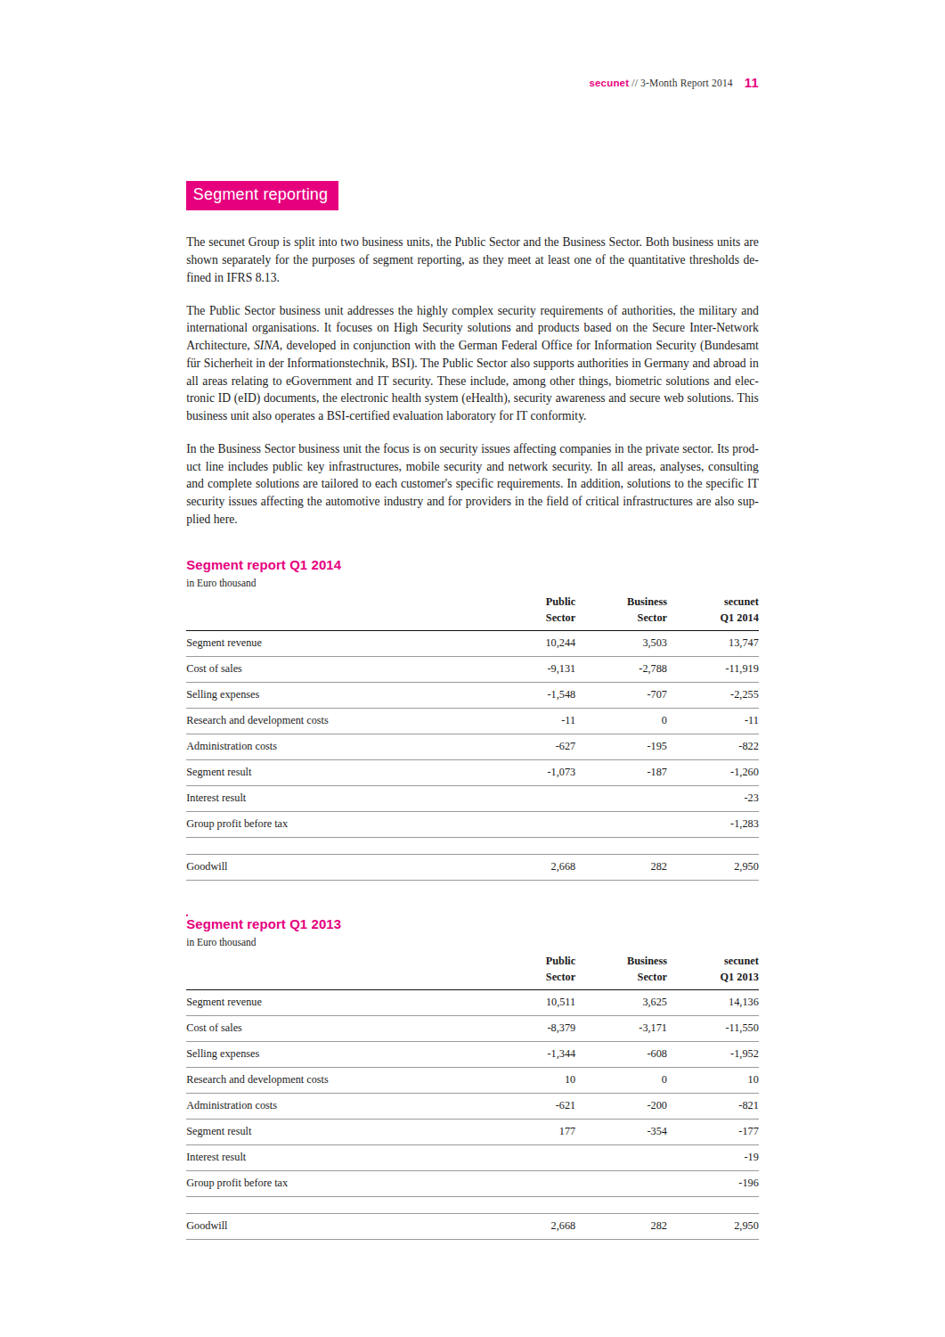secunet // 3-Month Report 2014 11
Segment reporting
The secunet Group is split into two business units, the Public Sector and the Business Sector. Both business units are shown separately for the purposes of segment reporting, as they meet at least one of the quantitative thresholds defined in IFRS 8.13.
The Public Sector business unit addresses the highly complex security requirements of authorities, the military and international organisations. It focuses on High Security solutions and products based on the Secure Inter-Network Architecture, SINA, developed in conjunction with the German Federal Office for Information Security (Bundesamt für Sicherheit in der Informationstechnik, BSI). The Public Sector also supports authorities in Germany and abroad in all areas relating to eGovernment and IT security. These include, among other things, biometric solutions and electronic ID (eID) documents, the electronic health system (eHealth), security awareness and secure web solutions. This business unit also operates a BSI-certified evaluation laboratory for IT conformity.
In the Business Sector business unit the focus is on security issues affecting companies in the private sector. Its product line includes public key infrastructures, mobile security and network security. In all areas, analyses, consulting and complete solutions are tailored to each customer's specific requirements. In addition, solutions to the specific IT security issues affecting the automotive industry and for providers in the field of critical infrastructures are also supplied here.
Segment report Q1 2014 in Euro thousand
| | Public Sector | Business Sector | secunet Q1 2014 |
| --- | --- | --- | --- |
| Segment revenue | 10,244 | 3,503 | 13,747 |
| Cost of sales | -9,131 | -2,788 | -11,919 |
| Selling expenses | -1,548 | -707 | -2,255 |
| Research and development costs | -11 | 0 | -11 |
| Administration costs | -627 | -195 | -822 |
| Segment result | -1,073 | -187 | -1,260 |
| Interest result | | | -23 |
| Group profit before tax | | | -1,283 |
| Goodwill | 2,668 | 282 | 2,950 |
Segment report Q1 2013 in Euro thousand
| | Public Sector | Business Sector | secunet Q1 2013 |
| --- | --- | --- | --- |
| Segment revenue | 10,511 | 3,625 | 14,136 |
| Cost of sales | -8,379 | -3,171 | -11,550 |
| Selling expenses | -1,344 | -608 | -1,952 |
| Research and development costs | 10 | 0 | 10 |
| Administration costs | -621 | -200 | -821 |
| Segment result | 177 | -354 | -177 |
| Interest result | | | -19 |
| Group profit before tax | | | -196 |
| Goodwill | 2,668 | 282 | 2,950 |